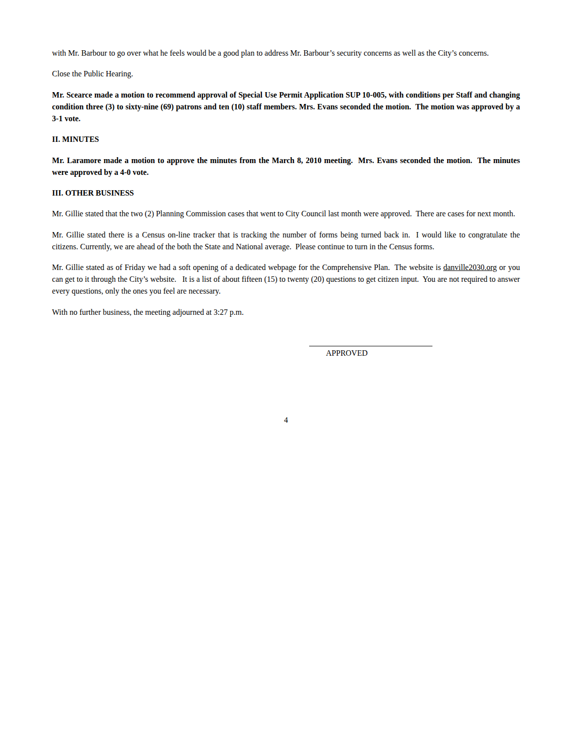with Mr. Barbour to go over what he feels would be a good plan to address Mr. Barbour’s security concerns as well as the City’s concerns.
Close the Public Hearing.
Mr. Scearce made a motion to recommend approval of Special Use Permit Application SUP 10-005, with conditions per Staff and changing condition three (3) to sixty-nine (69) patrons and ten (10) staff members. Mrs. Evans seconded the motion. The motion was approved by a 3-1 vote.
II. MINUTES
Mr. Laramore made a motion to approve the minutes from the March 8, 2010 meeting. Mrs. Evans seconded the motion. The minutes were approved by a 4-0 vote.
III. OTHER BUSINESS
Mr. Gillie stated that the two (2) Planning Commission cases that went to City Council last month were approved. There are cases for next month.
Mr. Gillie stated there is a Census on-line tracker that is tracking the number of forms being turned back in. I would like to congratulate the citizens. Currently, we are ahead of the both the State and National average. Please continue to turn in the Census forms.
Mr. Gillie stated as of Friday we had a soft opening of a dedicated webpage for the Comprehensive Plan. The website is danville2030.org or you can get to it through the City’s website. It is a list of about fifteen (15) to twenty (20) questions to get citizen input. You are not required to answer every questions, only the ones you feel are necessary.
With no further business, the meeting adjourned at 3:27 p.m.
APPROVED
4